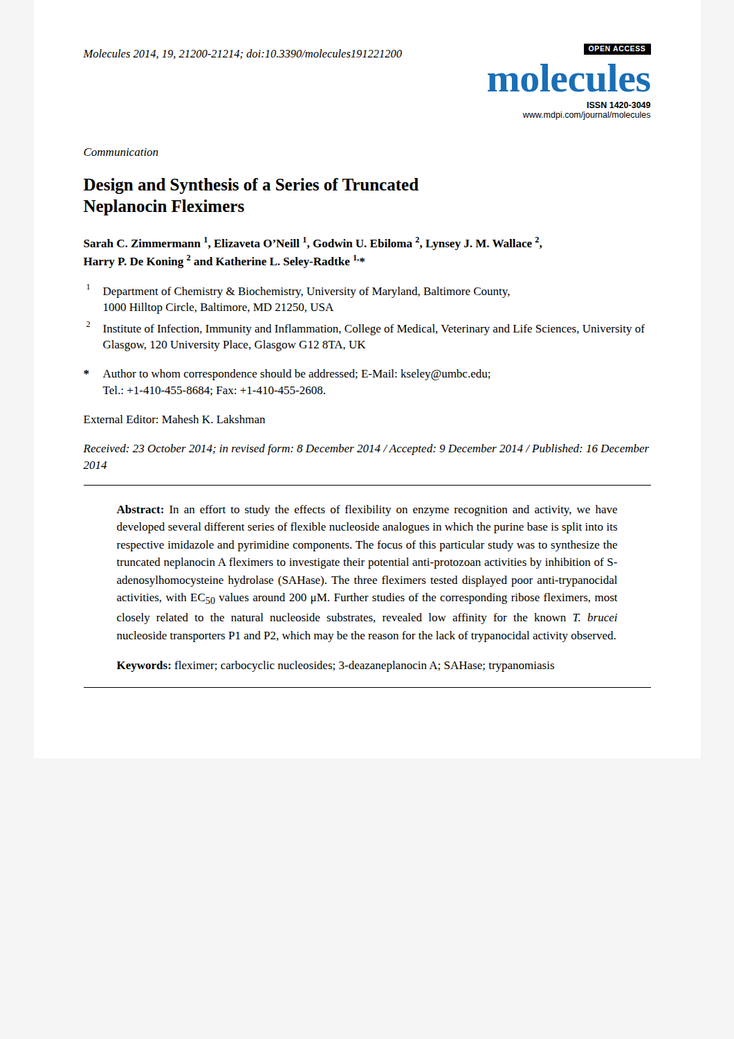Molecules 2014, 19, 21200-21214; doi:10.3390/molecules191221200
OPEN ACCESS
molecules
ISSN 1420-3049
www.mdpi.com/journal/molecules
Communication
Design and Synthesis of a Series of Truncated
Neplanocin Fleximers
Sarah C. Zimmermann 1, Elizaveta O’Neill 1, Godwin U. Ebiloma 2, Lynsey J. M. Wallace 2,
Harry P. De Koning 2 and Katherine L. Seley-Radtke 1,*
Department of Chemistry & Biochemistry, University of Maryland, Baltimore County,
1000 Hilltop Circle, Baltimore, MD 21250, USA
Institute of Infection, Immunity and Inflammation, College of Medical, Veterinary and Life Sciences, University of Glasgow, 120 University Place, Glasgow G12 8TA, UK
* Author to whom correspondence should be addressed; E-Mail: kseley@umbc.edu;
Tel.: +1-410-455-8684; Fax: +1-410-455-2608.
External Editor: Mahesh K. Lakshman
Received: 23 October 2014; in revised form: 8 December 2014 / Accepted: 9 December 2014 / Published: 16 December 2014
Abstract: In an effort to study the effects of flexibility on enzyme recognition and activity, we have developed several different series of flexible nucleoside analogues in which the purine base is split into its respective imidazole and pyrimidine components. The focus of this particular study was to synthesize the truncated neplanocin A fleximers to investigate their potential anti-protozoan activities by inhibition of S-adenosylhomocysteine hydrolase (SAHase). The three fleximers tested displayed poor anti-trypanocidal activities, with EC50 values around 200 μM. Further studies of the corresponding ribose fleximers, most closely related to the natural nucleoside substrates, revealed low affinity for the known T. brucei nucleoside transporters P1 and P2, which may be the reason for the lack of trypanocidal activity observed.
Keywords: fleximer; carbocyclic nucleosides; 3-deazaneplanocin A; SAHase; trypanomiasis